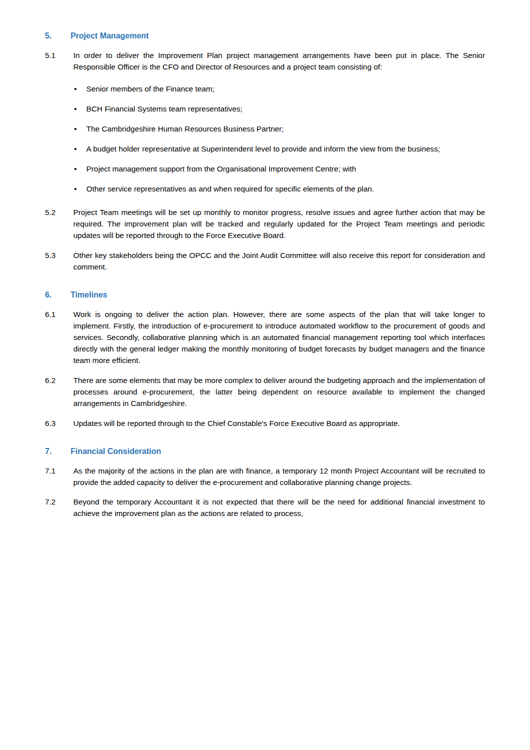5. Project Management
5.1
In order to deliver the Improvement Plan project management arrangements have been put in place. The Senior Responsible Officer is the CFO and Director of Resources and a project team consisting of:
Senior members of the Finance team;
BCH Financial Systems team representatives;
The Cambridgeshire Human Resources Business Partner;
A budget holder representative at Superintendent level to provide and inform the view from the business;
Project management support from the Organisational Improvement Centre; with
Other service representatives as and when required for specific elements of the plan.
5.2
Project Team meetings will be set up monthly to monitor progress, resolve issues and agree further action that may be required. The improvement plan will be tracked and regularly updated for the Project Team meetings and periodic updates will be reported through to the Force Executive Board.
5.3
Other key stakeholders being the OPCC and the Joint Audit Committee will also receive this report for consideration and comment.
6. Timelines
6.1
Work is ongoing to deliver the action plan. However, there are some aspects of the plan that will take longer to implement. Firstly, the introduction of e-procurement to introduce automated workflow to the procurement of goods and services. Secondly, collaborative planning which is an automated financial management reporting tool which interfaces directly with the general ledger making the monthly monitoring of budget forecasts by budget managers and the finance team more efficient.
6.2
There are some elements that may be more complex to deliver around the budgeting approach and the implementation of processes around e-procurement, the latter being dependent on resource available to implement the changed arrangements in Cambridgeshire.
6.3
Updates will be reported through to the Chief Constable's Force Executive Board as appropriate.
7. Financial Consideration
7.1
As the majority of the actions in the plan are with finance, a temporary 12 month Project Accountant will be recruited to provide the added capacity to deliver the e-procurement and collaborative planning change projects.
7.2
Beyond the temporary Accountant it is not expected that there will be the need for additional financial investment to achieve the improvement plan as the actions are related to process,